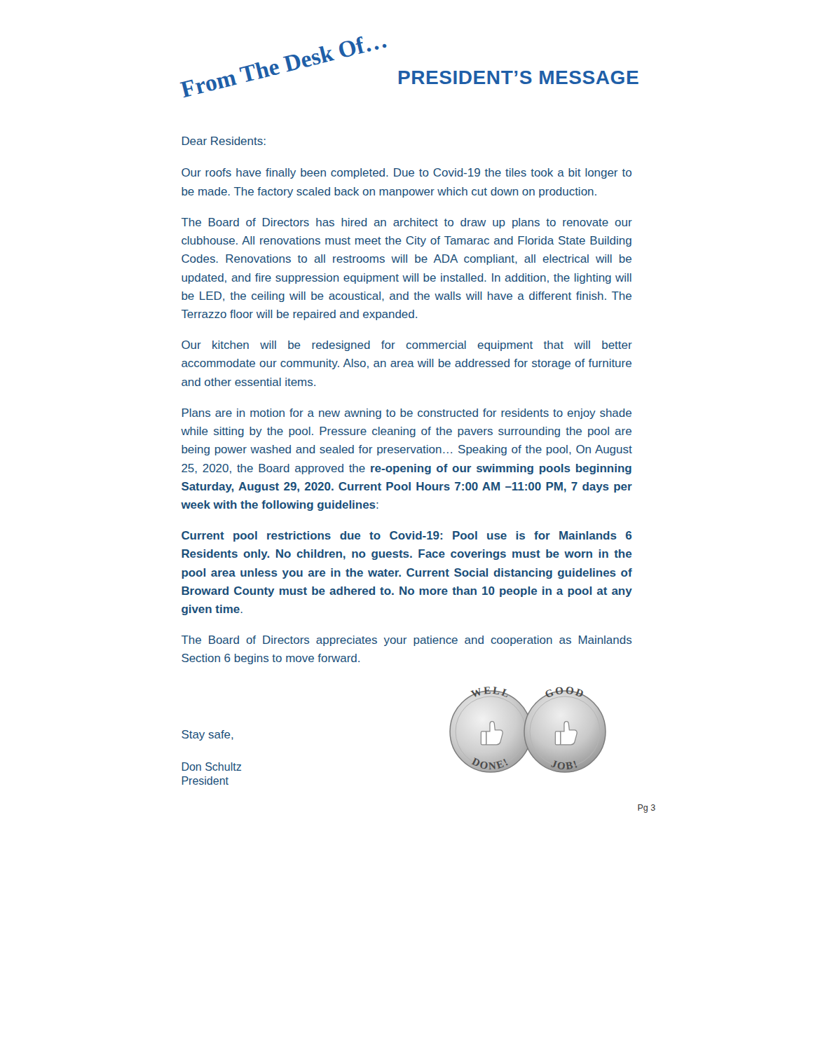From The Desk Of…
PRESIDENT’S MESSAGE
Dear Residents:
Our roofs have finally been completed. Due to Covid-19 the tiles took a bit longer to be made. The factory scaled back on manpower which cut down on production.
The Board of Directors has hired an architect to draw up plans to renovate our clubhouse. All renovations must meet the City of Tamarac and Florida State Building Codes. Renovations to all restrooms will be ADA compliant, all electrical will be updated, and fire suppression equipment will be installed. In addition, the lighting will be LED, the ceiling will be acoustical, and the walls will have a different finish. The Terrazzo floor will be repaired and expanded.
Our kitchen will be redesigned for commercial equipment that will better accommodate our community. Also, an area will be addressed for storage of furniture and other essential items.
Plans are in motion for a new awning to be constructed for residents to enjoy shade while sitting by the pool. Pressure cleaning of the pavers surrounding the pool are being power washed and sealed for preservation… Speaking of the pool, On August 25, 2020, the Board approved the re-opening of our swimming pools beginning Saturday, August 29, 2020. Current Pool Hours 7:00 AM –11:00 PM, 7 days per week with the following guidelines:
Current pool restrictions due to Covid-19: Pool use is for Mainlands 6 Residents only. No children, no guests. Face coverings must be worn in the pool area unless you are in the water. Current Social distancing guidelines of Broward County must be adhered to. No more than 10 people in a pool at any given time.
The Board of Directors appreciates your patience and cooperation as Mainlands Section 6 begins to move forward.
Stay safe,
Don Schultz
President
WELL DONE! GOOD JOB!
Pg 3